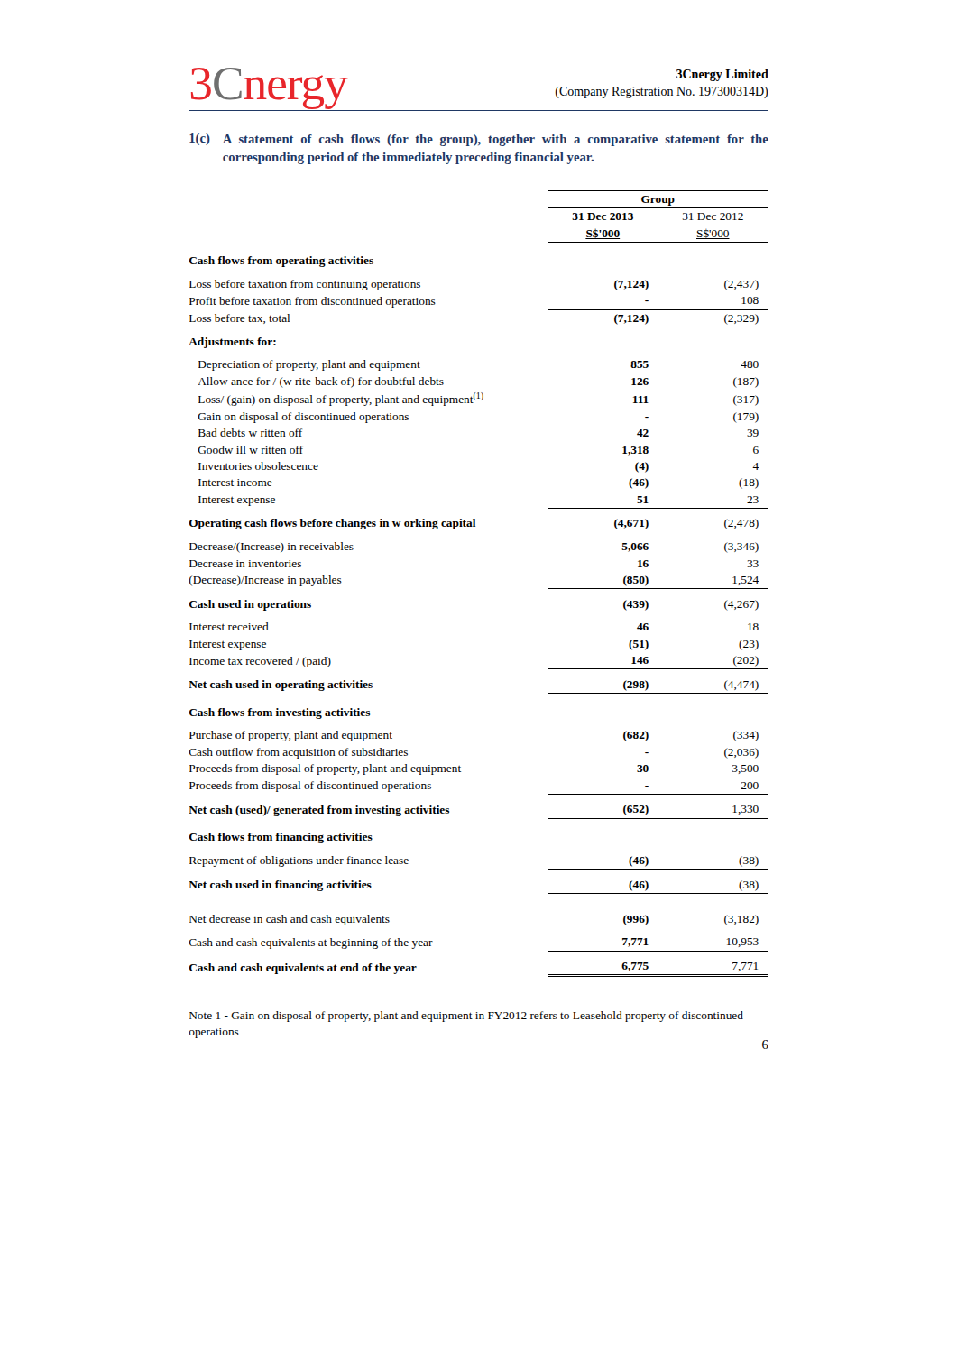3Cnergy
3Cnergy Limited
(Company Registration No. 197300314D)
1(c)
A statement of cash flows (for the group), together with a comparative statement for the corresponding period of the immediately preceding financial year.
| | Group |
| | 31 Dec 2013 | 31 Dec 2012 |
| | S$'000 | S$'000 |
| Cash flows from operating activities | | |
| Loss before taxation from continuing operations | (7,124) | (2,437) |
| Profit before taxation from discontinued operations | - | 108 |
| Loss before tax, total | (7,124) | (2,329) |
| Adjustments for: | | |
| Depreciation of property, plant and equipment | 855 | 480 |
| Allow ance for / (w rite-back of) for doubtful debts | 126 | (187) |
| Loss/ (gain) on disposal of property, plant and equipment (1) | 111 | (317) |
| Gain on disposal of discontinued operations | - | (179) |
| Bad debts w ritten off | 42 | 39 |
| Goodw ill w ritten off | 1,318 | 6 |
| Inventories obsolescence | (4) | 4 |
| Interest income | (46) | (18) |
| Interest expense | 51 | 23 |
| Operating cash flows before changes in w orking capital | (4,671) | (2,478) |
| Decrease/(Increase) in receivables | 5,066 | (3,346) |
| Decrease in inventories | 16 | 33 |
| (Decrease)/Increase in payables | (850) | 1,524 |
| Cash used in operations | (439) | (4,267) |
| Interest received | 46 | 18 |
| Interest expense | (51) | (23) |
| Income tax recovered / (paid) | 146 | (202) |
| Net cash used in operating activities | (298) | (4,474) |
| Cash flows from investing activities | | |
| Purchase of property, plant and equipment | (682) | (334) |
| Cash outflow from acquisition of subsidiaries | - | (2,036) |
| Proceeds from disposal of property, plant and equipment | 30 | 3,500 |
| Proceeds from disposal of discontinued operations | - | 200 |
| Net cash (used)/ generated from investing activities | (652) | 1,330 |
| Cash flows from financing activities | | |
| Repayment of obligations under finance lease | (46) | (38) |
| Net cash used in financing activities | (46) | (38) |
| Net decrease in cash and cash equivalents | (996) | (3,182) |
| Cash and cash equivalents at beginning of the year | 7,771 | 10,953 |
| Cash and cash equivalents at end of the year | 6,775 | 7,771 |
Note 1 - Gain on disposal of property, plant and equipment in FY2012 refers to Leasehold property of discontinued operations
6